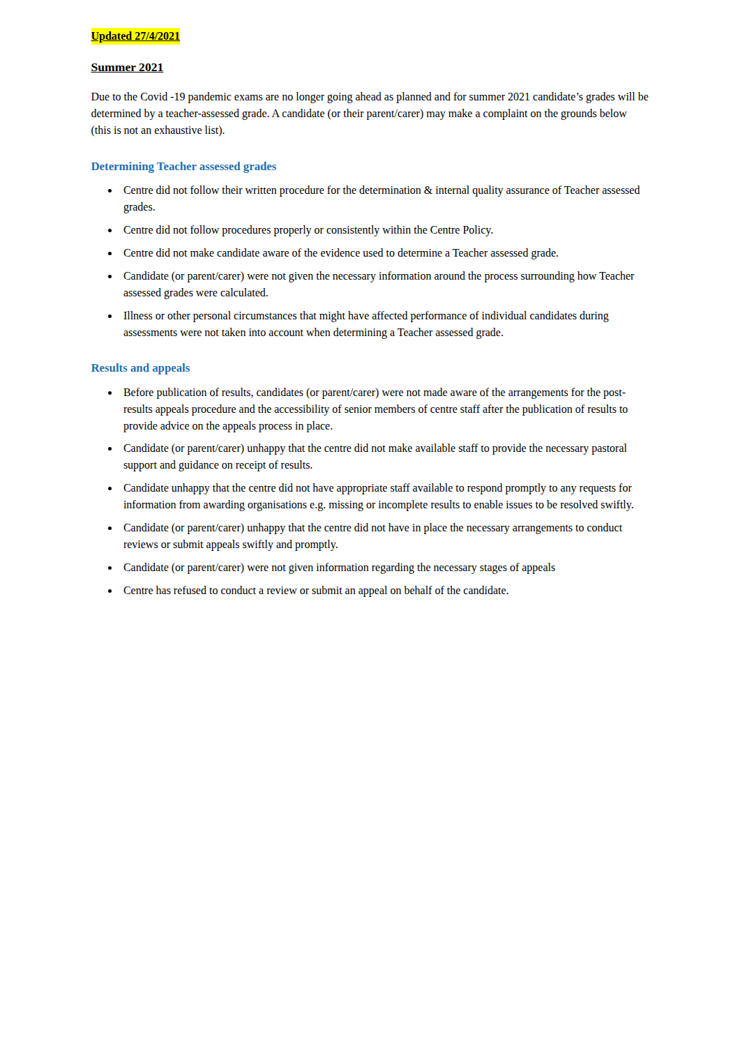Updated 27/4/2021
Summer 2021
Due to the Covid -19 pandemic exams are no longer going ahead as planned and for summer 2021 candidate’s grades will be determined by a teacher-assessed grade. A candidate (or their parent/carer) may make a complaint on the grounds below (this is not an exhaustive list).
Determining Teacher assessed grades
Centre did not follow their written procedure for the determination & internal quality assurance of Teacher assessed grades.
Centre did not follow procedures properly or consistently within the Centre Policy.
Centre did not make candidate aware of the evidence used to determine a Teacher assessed grade.
Candidate (or parent/carer) were not given the necessary information around the process surrounding how Teacher assessed grades were calculated.
Illness or other personal circumstances that might have affected performance of individual candidates during assessments were not taken into account when determining a Teacher assessed grade.
Results and appeals
Before publication of results, candidates (or parent/carer) were not made aware of the arrangements for the post-results appeals procedure and the accessibility of senior members of centre staff after the publication of results to provide advice on the appeals process in place.
Candidate (or parent/carer) unhappy that the centre did not make available staff to provide the necessary pastoral support and guidance on receipt of results.
Candidate unhappy that the centre did not have appropriate staff available to respond promptly to any requests for information from awarding organisations e.g. missing or incomplete results to enable issues to be resolved swiftly.
Candidate (or parent/carer) unhappy that the centre did not have in place the necessary arrangements to conduct reviews or submit appeals swiftly and promptly.
Candidate (or parent/carer) were not given information regarding the necessary stages of appeals
Centre has refused to conduct a review or submit an appeal on behalf of the candidate.